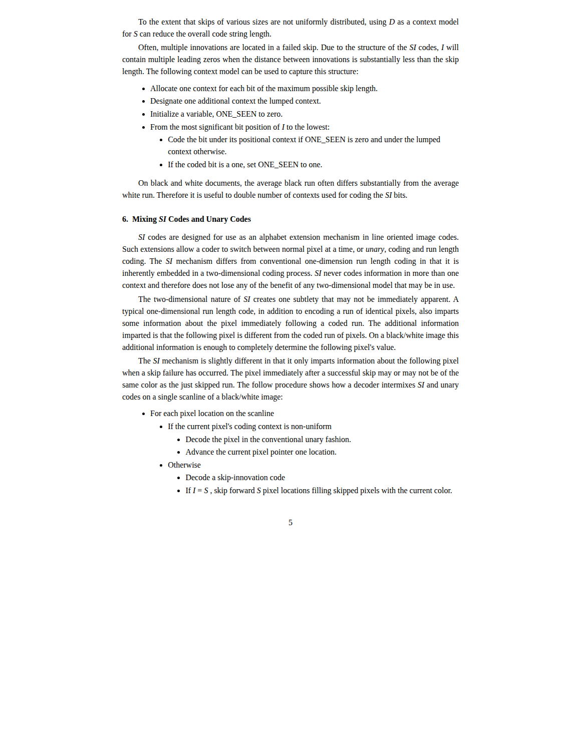To the extent that skips of various sizes are not uniformly distributed, using D as a context model for S can reduce the overall code string length.
Often, multiple innovations are located in a failed skip. Due to the structure of the SI codes, I will contain multiple leading zeros when the distance between innovations is substantially less than the skip length. The following context model can be used to capture this structure:
Allocate one context for each bit of the maximum possible skip length.
Designate one additional context the lumped context.
Initialize a variable, ONE_SEEN to zero.
From the most significant bit position of I to the lowest:
Code the bit under its positional context if ONE_SEEN is zero and under the lumped context otherwise.
If the coded bit is a one, set ONE_SEEN to one.
On black and white documents, the average black run often differs substantially from the average white run. Therefore it is useful to double number of contexts used for coding the SI bits.
6. Mixing SI Codes and Unary Codes
SI codes are designed for use as an alphabet extension mechanism in line oriented image codes. Such extensions allow a coder to switch between normal pixel at a time, or unary, coding and run length coding. The SI mechanism differs from conventional one-dimension run length coding in that it is inherently embedded in a two-dimensional coding process. SI never codes information in more than one context and therefore does not lose any of the benefit of any two-dimensional model that may be in use.
The two-dimensional nature of SI creates one subtlety that may not be immediately apparent. A typical one-dimensional run length code, in addition to encoding a run of identical pixels, also imparts some information about the pixel immediately following a coded run. The additional information imparted is that the following pixel is different from the coded run of pixels. On a black/white image this additional information is enough to completely determine the following pixel's value.
The SI mechanism is slightly different in that it only imparts information about the following pixel when a skip failure has occurred. The pixel immediately after a successful skip may or may not be of the same color as the just skipped run. The follow procedure shows how a decoder intermixes SI and unary codes on a single scanline of a black/white image:
For each pixel location on the scanline
If the current pixel's coding context is non-uniform
Decode the pixel in the conventional unary fashion.
Advance the current pixel pointer one location.
Otherwise
Decode a skip-innovation code
If I = S , skip forward S pixel locations filling skipped pixels with the current color.
5